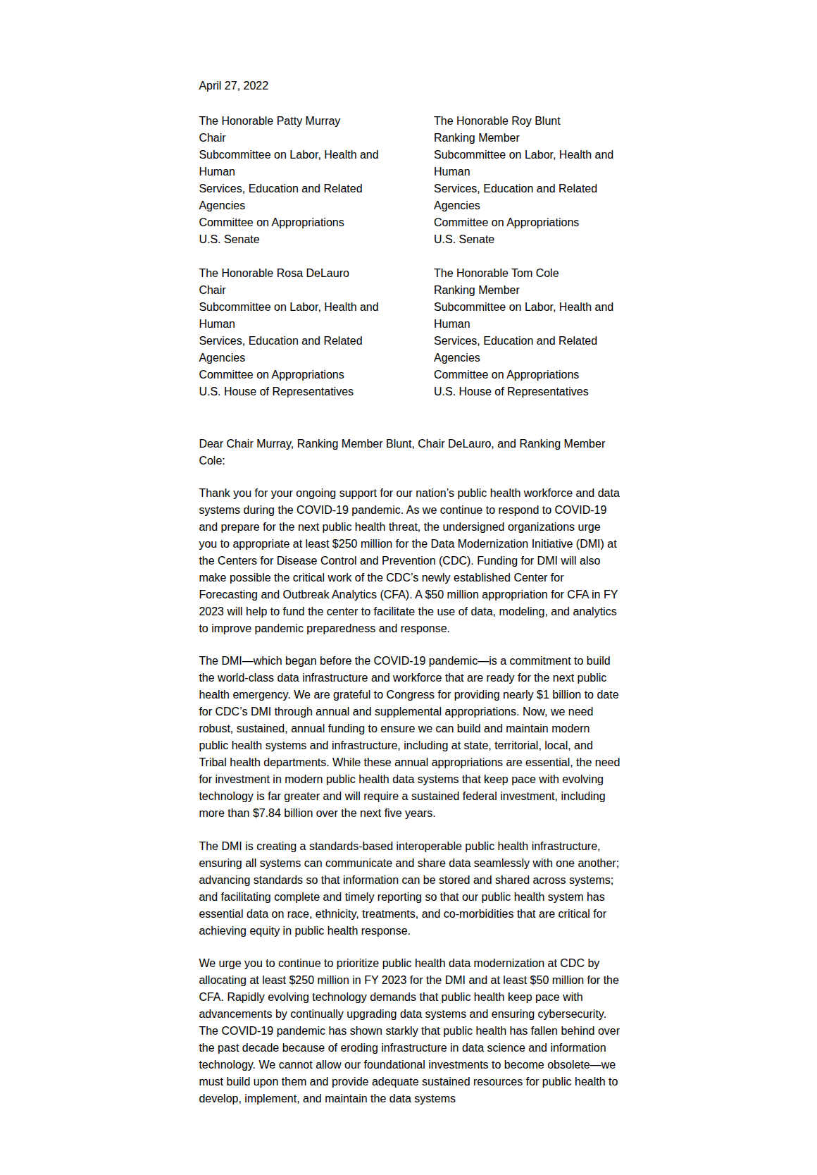April 27, 2022
| The Honorable Patty Murray Chair Subcommittee on Labor, Health and Human Services, Education and Related Agencies Committee on Appropriations U.S. Senate | The Honorable Roy Blunt Ranking Member Subcommittee on Labor, Health and Human Services, Education and Related Agencies Committee on Appropriations U.S. Senate |
| The Honorable Rosa DeLauro Chair Subcommittee on Labor, Health and Human Services, Education and Related Agencies Committee on Appropriations U.S. House of Representatives | The Honorable Tom Cole Ranking Member Subcommittee on Labor, Health and Human Services, Education and Related Agencies Committee on Appropriations U.S. House of Representatives |
Dear Chair Murray, Ranking Member Blunt, Chair DeLauro, and Ranking Member Cole:
Thank you for your ongoing support for our nation’s public health workforce and data systems during the COVID-19 pandemic. As we continue to respond to COVID-19 and prepare for the next public health threat, the undersigned organizations urge you to appropriate at least $250 million for the Data Modernization Initiative (DMI) at the Centers for Disease Control and Prevention (CDC). Funding for DMI will also make possible the critical work of the CDC’s newly established Center for Forecasting and Outbreak Analytics (CFA). A $50 million appropriation for CFA in FY 2023 will help to fund the center to facilitate the use of data, modeling, and analytics to improve pandemic preparedness and response.
The DMI—which began before the COVID-19 pandemic—is a commitment to build the world-class data infrastructure and workforce that are ready for the next public health emergency. We are grateful to Congress for providing nearly $1 billion to date for CDC’s DMI through annual and supplemental appropriations. Now, we need robust, sustained, annual funding to ensure we can build and maintain modern public health systems and infrastructure, including at state, territorial, local, and Tribal health departments. While these annual appropriations are essential, the need for investment in modern public health data systems that keep pace with evolving technology is far greater and will require a sustained federal investment, including more than $7.84 billion over the next five years.
The DMI is creating a standards-based interoperable public health infrastructure, ensuring all systems can communicate and share data seamlessly with one another; advancing standards so that information can be stored and shared across systems; and facilitating complete and timely reporting so that our public health system has essential data on race, ethnicity, treatments, and co-morbidities that are critical for achieving equity in public health response.
We urge you to continue to prioritize public health data modernization at CDC by allocating at least $250 million in FY 2023 for the DMI and at least $50 million for the CFA. Rapidly evolving technology demands that public health keep pace with advancements by continually upgrading data systems and ensuring cybersecurity. The COVID-19 pandemic has shown starkly that public health has fallen behind over the past decade because of eroding infrastructure in data science and information technology. We cannot allow our foundational investments to become obsolete—we must build upon them and provide adequate sustained resources for public health to develop, implement, and maintain the data systems